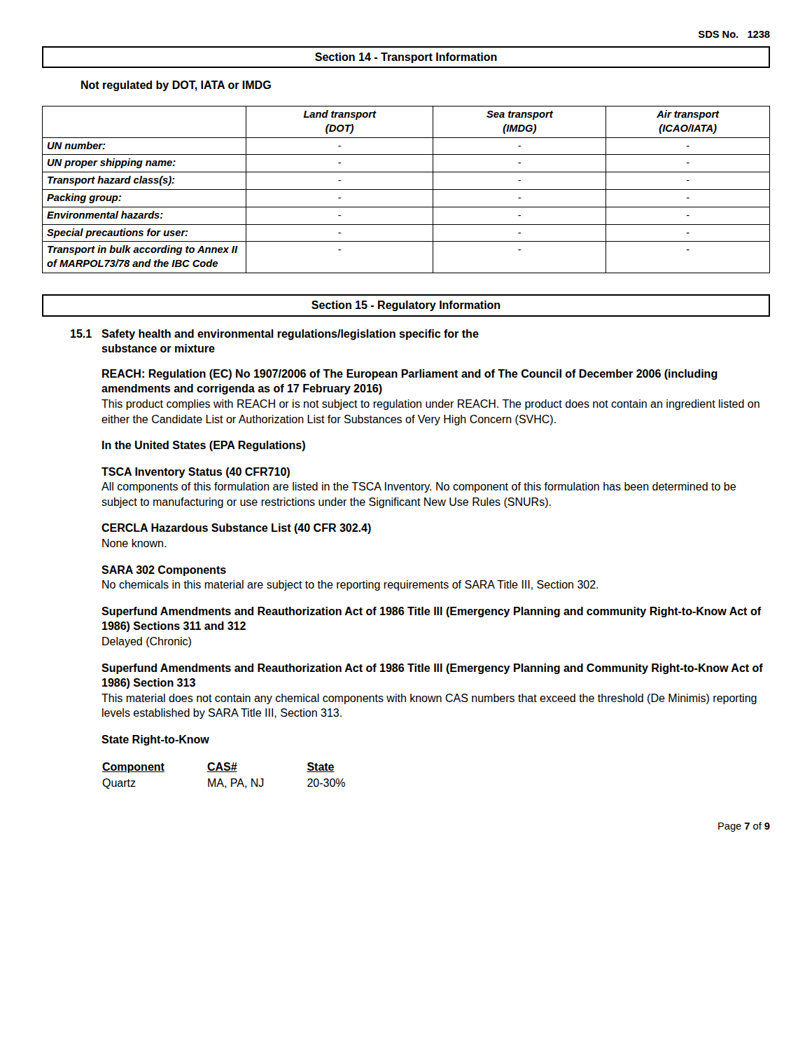SDS No. 1238
Section 14 - Transport Information
Not regulated by DOT, IATA or IMDG
| | Land transport (DOT) | Sea transport (IMDG) | Air transport (ICAO/IATA) |
| --- | --- | --- | --- |
| UN number: | - | - | - |
| UN proper shipping name: | - | - | - |
| Transport hazard class(s): | - | - | - |
| Packing group: | - | - | - |
| Environmental hazards: | - | - | - |
| Special precautions for user: | - | - | - |
| Transport in bulk according to Annex II of MARPOL73/78 and the IBC Code | - | - | - |
Section 15 - Regulatory Information
15.1
Safety health and environmental regulations/legislation specific for the
substance or mixture
REACH: Regulation (EC) No 1907/2006 of The European Parliament and of The Council of December 2006 (including amendments and corrigenda as of 17 February 2016)
This product complies with REACH or is not subject to regulation under REACH. The product does not contain an ingredient listed on either the Candidate List or Authorization List for Substances of Very High Concern (SVHC).
In the United States (EPA Regulations)
TSCA Inventory Status (40 CFR710)
All components of this formulation are listed in the TSCA Inventory. No component of this formulation has been determined to be subject to manufacturing or use restrictions under the Significant New Use Rules (SNURs).
CERCLA Hazardous Substance List (40 CFR 302.4)
None known.
SARA 302 Components
No chemicals in this material are subject to the reporting requirements of SARA Title III, Section 302.
Superfund Amendments and Reauthorization Act of 1986 Title lll (Emergency Planning and community Right-to-Know Act of 1986) Sections 311 and 312
Delayed (Chronic)
Superfund Amendments and Reauthorization Act of 1986 Title lll (Emergency Planning and Community Right-to-Know Act of 1986) Section 313
This material does not contain any chemical components with known CAS numbers that exceed the threshold (De Minimis) reporting levels established by SARA Title III, Section 313.
State Right-to-Know
| Component | CAS# | State |
| Quartz | MA, PA, NJ | 20-30% |
Page 7 of 9